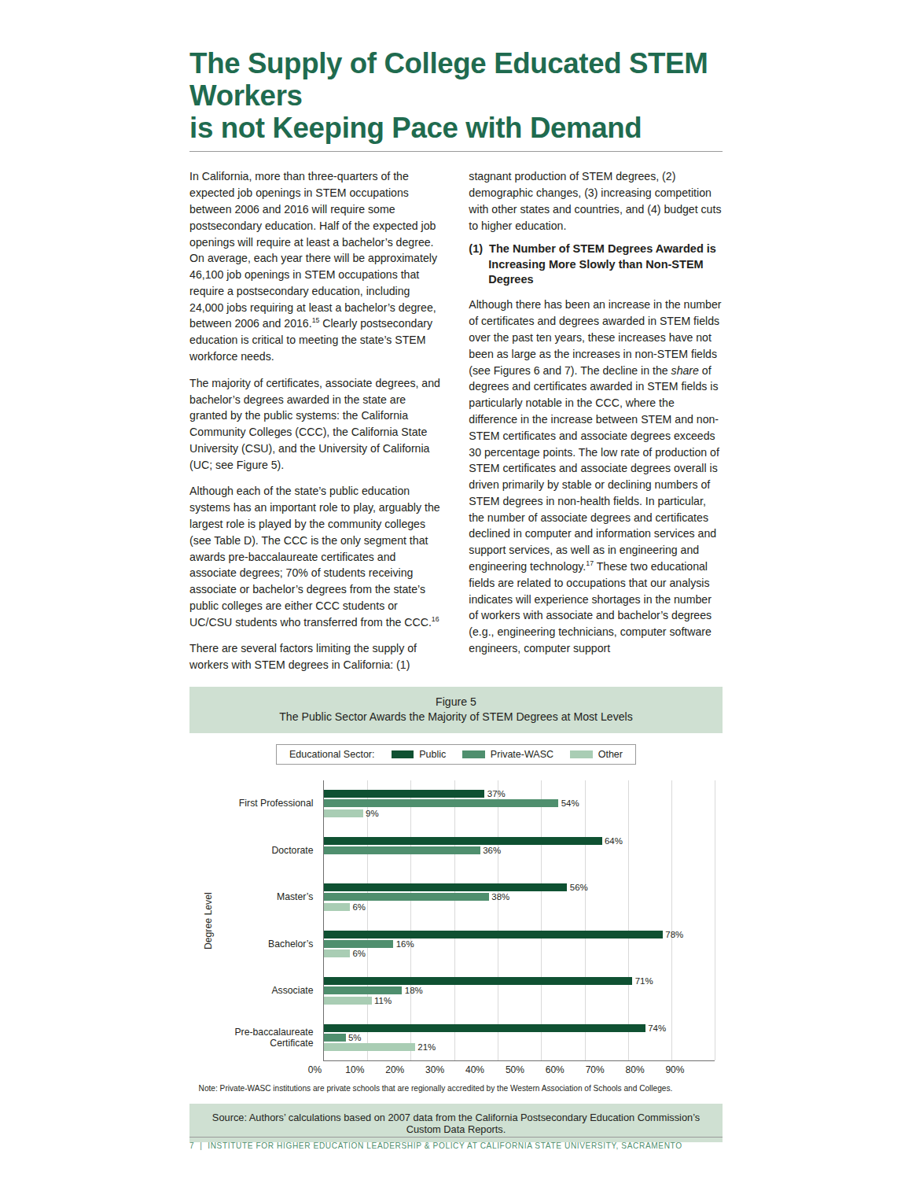The Supply of College Educated STEM Workers
is not Keeping Pace with Demand
In California, more than three-quarters of the expected job openings in STEM occupations between 2006 and 2016 will require some postsecondary education. Half of the expected job openings will require at least a bachelor’s degree. On average, each year there will be approximately 46,100 job openings in STEM occupations that require a postsecondary education, including 24,000 jobs requiring at least a bachelor’s degree, between 2006 and 2016.15 Clearly postsecondary education is critical to meeting the state’s STEM workforce needs.
The majority of certificates, associate degrees, and bachelor’s degrees awarded in the state are granted by the public systems: the California Community Colleges (CCC), the California State University (CSU), and the University of California (UC; see Figure 5).
Although each of the state’s public education systems has an important role to play, arguably the largest role is played by the community colleges (see Table D). The CCC is the only segment that awards pre-baccalaureate certificates and associate degrees; 70% of students receiving associate or bachelor’s degrees from the state’s public colleges are either CCC students or UC/CSU students who transferred from the CCC.16
There are several factors limiting the supply of workers with STEM degrees in California: (1) stagnant production of STEM degrees, (2) demographic changes, (3) increasing competition with other states and countries, and (4) budget cuts to higher education.
(1) The Number of STEM Degrees Awarded is Increasing More Slowly than Non-STEM Degrees
Although there has been an increase in the number of certificates and degrees awarded in STEM fields over the past ten years, these increases have not been as large as the increases in non-STEM fields (see Figures 6 and 7). The decline in the share of degrees and certificates awarded in STEM fields is particularly notable in the CCC, where the difference in the increase between STEM and non-STEM certificates and associate degrees exceeds 30 percentage points. The low rate of production of STEM certificates and associate degrees overall is driven primarily by stable or declining numbers of STEM degrees in non-health fields. In particular, the number of associate degrees and certificates declined in computer and information services and support services, as well as in engineering and engineering technology.17 These two educational fields are related to occupations that our analysis indicates will experience shortages in the number of workers with associate and bachelor’s degrees (e.g., engineering technicians, computer software engineers, computer support
Figure 5 The Public Sector Awards the Majority of STEM Degrees at Most Levels
Educational Sector: Public Private-WASC Other
Degree Level
First Professional
Doctorate
Master’s
Bachelor’s
Associate
Pre-baccalaureate
Certificate
37%
54%
9%
64%
36%
56%
38%
6%
78%
16%
6%
71%
18%
11%
74%
5%
21%
0% 10% 20% 30% 40% 50% 60% 70% 80% 90%
Note: Private-WASC institutions are private schools that are regionally accredited by the Western Association of Schools and Colleges.
Source: Authors’ calculations based on 2007 data from the California Postsecondary Education Commission’s Custom Data Reports.
7 | Institute for Higher Education Leadership & Policy at California State University, Sacramento